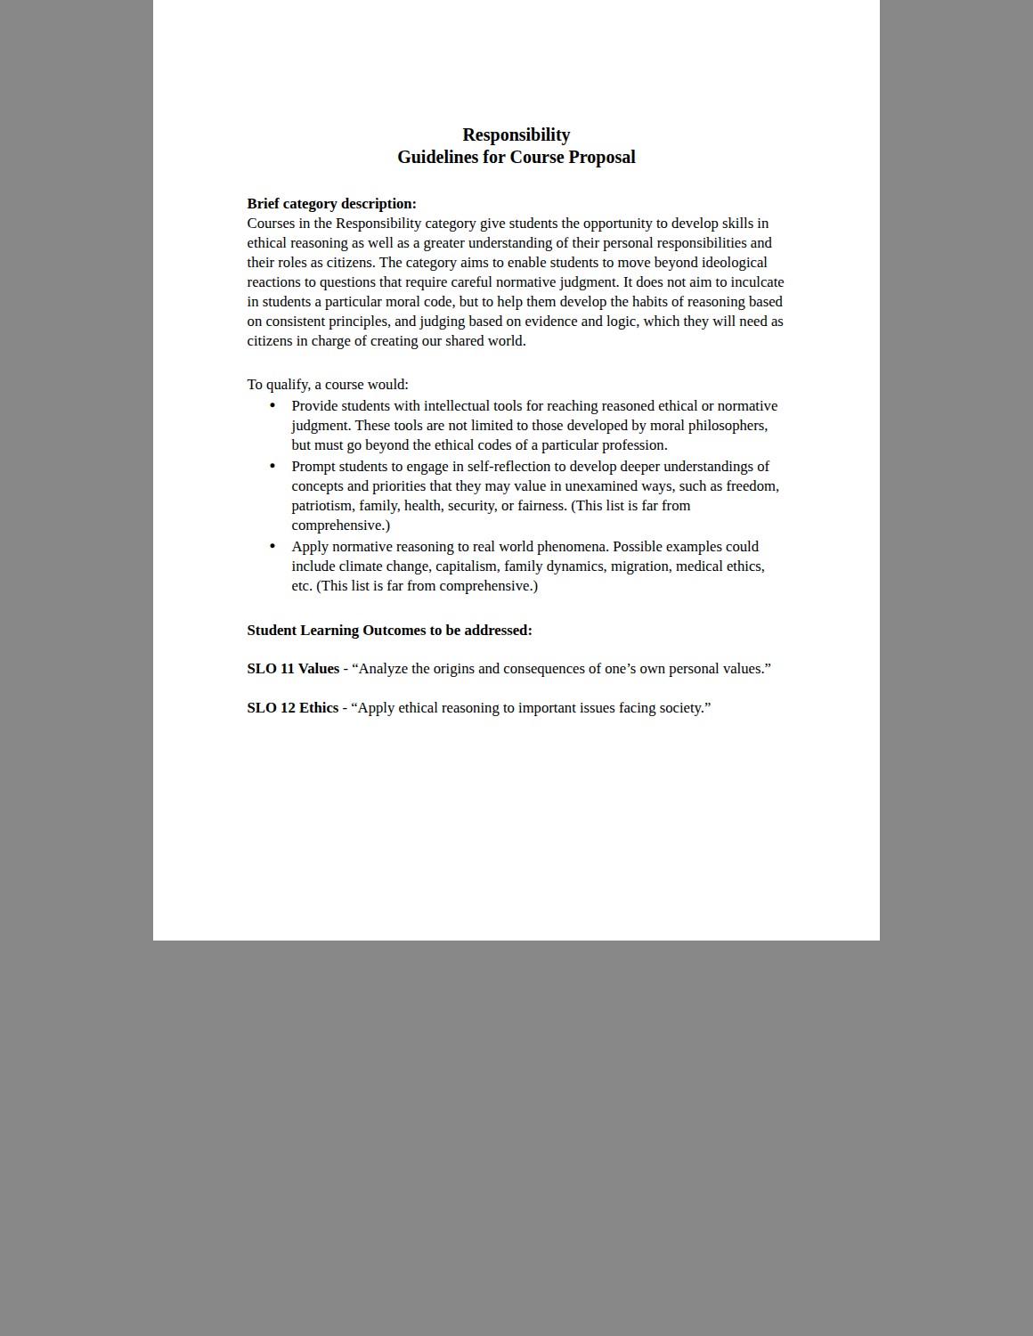ResponsibilityGuidelines for Course Proposal
Brief category description:
Courses in the Responsibility category give students the opportunity to develop skills in ethical reasoning as well as a greater understanding of their personal responsibilities and their roles as citizens. The category aims to enable students to move beyond ideological reactions to questions that require careful normative judgment. It does not aim to inculcate in students a particular moral code, but to help them develop the habits of reasoning based on consistent principles, and judging based on evidence and logic, which they will need as citizens in charge of creating our shared world.
To qualify, a course would:
Provide students with intellectual tools for reaching reasoned ethical or normative judgment. These tools are not limited to those developed by moral philosophers, but must go beyond the ethical codes of a particular profession.
Prompt students to engage in self-reflection to develop deeper understandings of concepts and priorities that they may value in unexamined ways, such as freedom, patriotism, family, health, security, or fairness. (This list is far from comprehensive.)
Apply normative reasoning to real world phenomena. Possible examples could include climate change, capitalism, family dynamics, migration, medical ethics, etc. (This list is far from comprehensive.)
Student Learning Outcomes to be addressed:
SLO 11 Values - “Analyze the origins and consequences of one’s own personal values.”
SLO 12 Ethics - “Apply ethical reasoning to important issues facing society.”